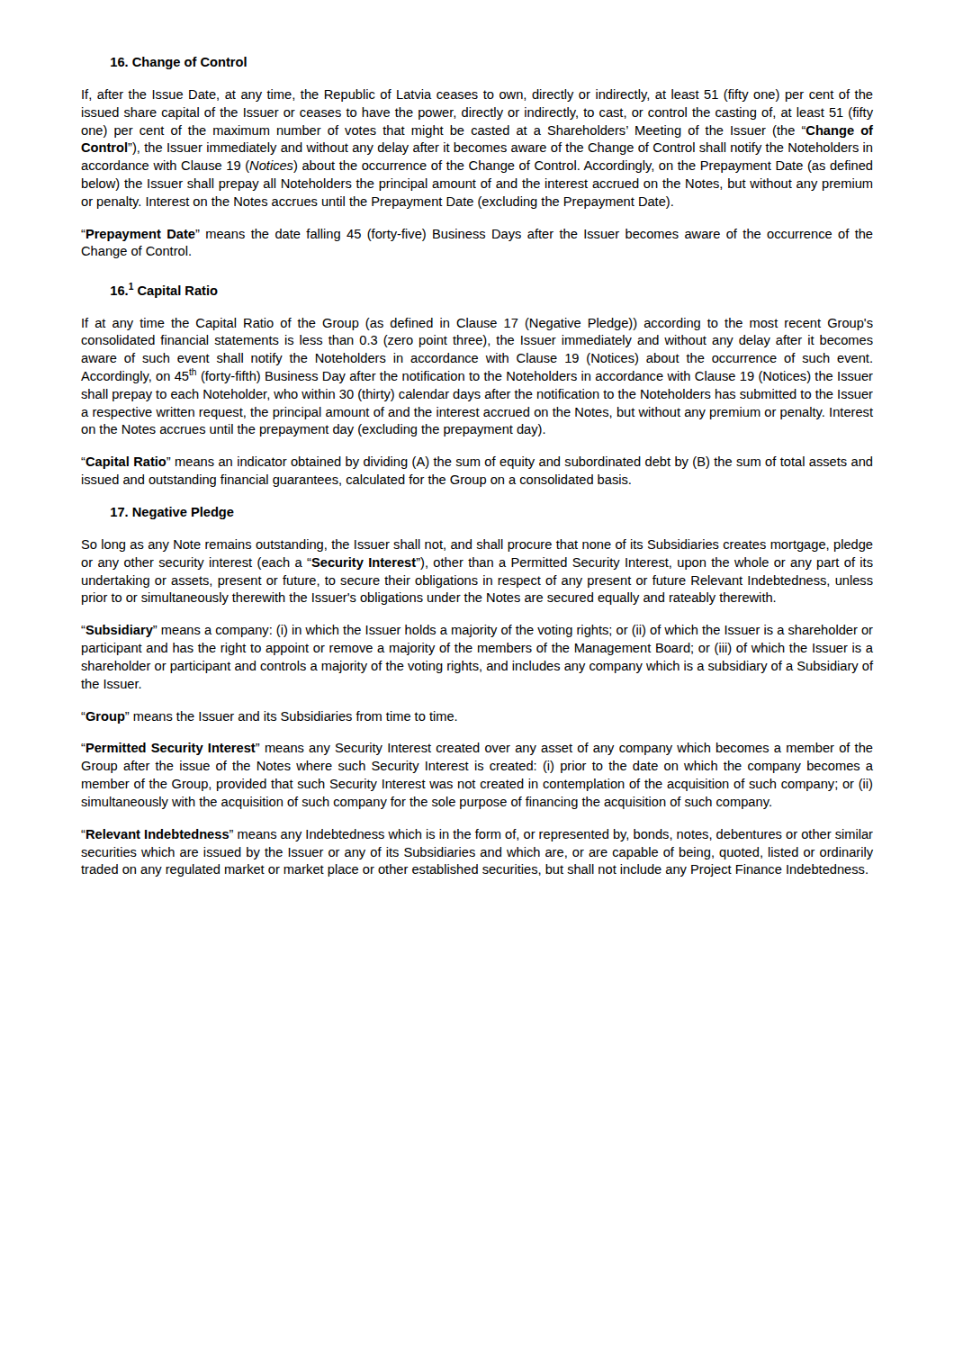16. Change of Control
If, after the Issue Date, at any time, the Republic of Latvia ceases to own, directly or indirectly, at least 51 (fifty one) per cent of the issued share capital of the Issuer or ceases to have the power, directly or indirectly, to cast, or control the casting of, at least 51 (fifty one) per cent of the maximum number of votes that might be casted at a Shareholders’ Meeting of the Issuer (the “Change of Control”), the Issuer immediately and without any delay after it becomes aware of the Change of Control shall notify the Noteholders in accordance with Clause 19 (Notices) about the occurrence of the Change of Control. Accordingly, on the Prepayment Date (as defined below) the Issuer shall prepay all Noteholders the principal amount of and the interest accrued on the Notes, but without any premium or penalty. Interest on the Notes accrues until the Prepayment Date (excluding the Prepayment Date).
“Prepayment Date” means the date falling 45 (forty-five) Business Days after the Issuer becomes aware of the occurrence of the Change of Control.
16.1 Capital Ratio
If at any time the Capital Ratio of the Group (as defined in Clause 17 (Negative Pledge)) according to the most recent Group's consolidated financial statements is less than 0.3 (zero point three), the Issuer immediately and without any delay after it becomes aware of such event shall notify the Noteholders in accordance with Clause 19 (Notices) about the occurrence of such event. Accordingly, on 45th (forty-fifth) Business Day after the notification to the Noteholders in accordance with Clause 19 (Notices) the Issuer shall prepay to each Noteholder, who within 30 (thirty) calendar days after the notification to the Noteholders has submitted to the Issuer a respective written request, the principal amount of and the interest accrued on the Notes, but without any premium or penalty. Interest on the Notes accrues until the prepayment day (excluding the prepayment day).
“Capital Ratio” means an indicator obtained by dividing (A) the sum of equity and subordinated debt by (B) the sum of total assets and issued and outstanding financial guarantees, calculated for the Group on a consolidated basis.
17. Negative Pledge
So long as any Note remains outstanding, the Issuer shall not, and shall procure that none of its Subsidiaries creates mortgage, pledge or any other security interest (each a “Security Interest”), other than a Permitted Security Interest, upon the whole or any part of its undertaking or assets, present or future, to secure their obligations in respect of any present or future Relevant Indebtedness, unless prior to or simultaneously therewith the Issuer's obligations under the Notes are secured equally and rateably therewith.
“Subsidiary” means a company: (i) in which the Issuer holds a majority of the voting rights; or (ii) of which the Issuer is a shareholder or participant and has the right to appoint or remove a majority of the members of the Management Board; or (iii) of which the Issuer is a shareholder or participant and controls a majority of the voting rights, and includes any company which is a subsidiary of a Subsidiary of the Issuer.
“Group” means the Issuer and its Subsidiaries from time to time.
“Permitted Security Interest” means any Security Interest created over any asset of any company which becomes a member of the Group after the issue of the Notes where such Security Interest is created: (i) prior to the date on which the company becomes a member of the Group, provided that such Security Interest was not created in contemplation of the acquisition of such company; or (ii) simultaneously with the acquisition of such company for the sole purpose of financing the acquisition of such company.
“Relevant Indebtedness” means any Indebtedness which is in the form of, or represented by, bonds, notes, debentures or other similar securities which are issued by the Issuer or any of its Subsidiaries and which are, or are capable of being, quoted, listed or ordinarily traded on any regulated market or market place or other established securities, but shall not include any Project Finance Indebtedness.